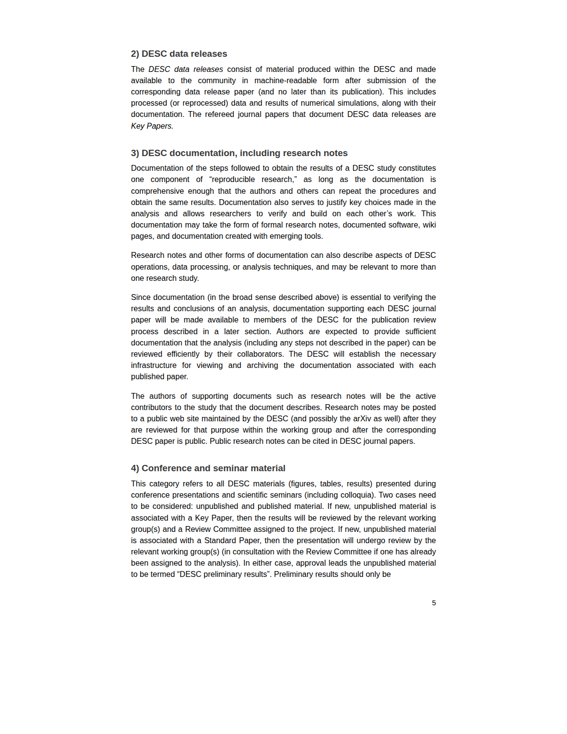2) DESC data releases
The DESC data releases consist of material produced within the DESC and made available to the community in machine-readable form after submission of the corresponding data release paper (and no later than its publication). This includes processed (or reprocessed) data and results of numerical simulations, along with their documentation. The refereed journal papers that document DESC data releases are Key Papers.
3) DESC documentation, including research notes
Documentation of the steps followed to obtain the results of a DESC study constitutes one component of “reproducible research,” as long as the documentation is comprehensive enough that the authors and others can repeat the procedures and obtain the same results. Documentation also serves to justify key choices made in the analysis and allows researchers to verify and build on each other’s work. This documentation may take the form of formal research notes, documented software, wiki pages, and documentation created with emerging tools.
Research notes and other forms of documentation can also describe aspects of DESC operations, data processing, or analysis techniques, and may be relevant to more than one research study.
Since documentation (in the broad sense described above) is essential to verifying the results and conclusions of an analysis, documentation supporting each DESC journal paper will be made available to members of the DESC for the publication review process described in a later section. Authors are expected to provide sufficient documentation that the analysis (including any steps not described in the paper) can be reviewed efficiently by their collaborators. The DESC will establish the necessary infrastructure for viewing and archiving the documentation associated with each published paper.
The authors of supporting documents such as research notes will be the active contributors to the study that the document describes. Research notes may be posted to a public web site maintained by the DESC (and possibly the arXiv as well) after they are reviewed for that purpose within the working group and after the corresponding DESC paper is public. Public research notes can be cited in DESC journal papers.
4) Conference and seminar material
This category refers to all DESC materials (figures, tables, results) presented during conference presentations and scientific seminars (including colloquia). Two cases need to be considered: unpublished and published material. If new, unpublished material is associated with a Key Paper, then the results will be reviewed by the relevant working group(s) and a Review Committee assigned to the project. If new, unpublished material is associated with a Standard Paper, then the presentation will undergo review by the relevant working group(s) (in consultation with the Review Committee if one has already been assigned to the analysis). In either case, approval leads the unpublished material to be termed “DESC preliminary results”. Preliminary results should only be
5